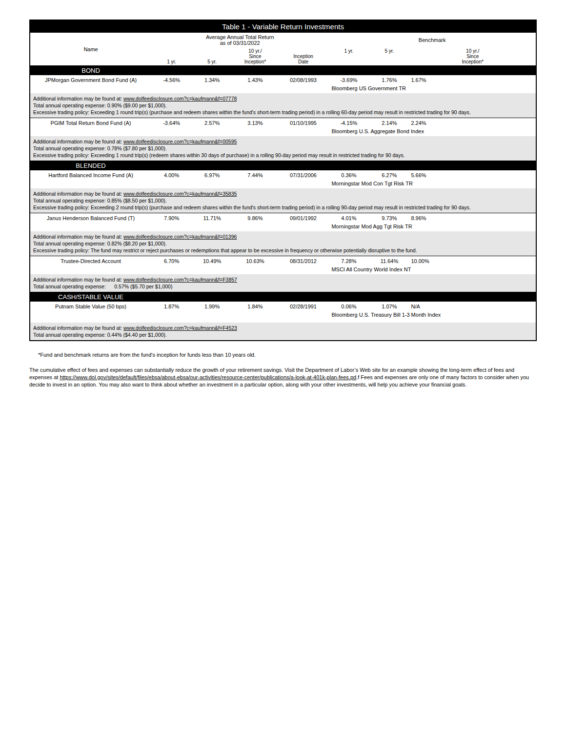| Table 1 - Variable Return Investments |
| Name | Average Annual Total Return as of 03/31/2022 | Benchmark |
| 1 yr. | 5 yr. | 10 yr./ Since Inception* | Inception Date | 1 yr. | 5 yr. | 10 yr./ Since Inception* |
| BOND | |
| JPMorgan Government Bond Fund (A) | -4.56% | 1.34% | 1.43% | 02/08/1993 | -3.69% | 1.76% | 1.67% |
| | Bloomberg US Government TR |
| Additional information may be found at: www.dolfeedisclosure.com?c=kaufmann&f=07778 Total annual operating expense: 0.90% ($9.00 per $1,000). Excessive trading policy: Exceeding 1 round trip(s) (purchase and redeem shares within the fund's short-term trading period) in a rolling 60-day period may result in restricted trading for 90 days. |
| PGIM Total Return Bond Fund (A) | -3.64% | 2.57% | 3.13% | 01/10/1995 | -4.15% | 2.14% | 2.24% |
| | Bloomberg U.S. Aggregate Bond Index |
| Additional information may be found at: www.dolfeedisclosure.com?c=kaufmann&f=00595 Total annual operating expense: 0.78% ($7.80 per $1,000). Excessive trading policy: Exceeding 1 round trip(s) (redeem shares within 30 days of purchase) in a rolling 90-day period may result in restricted trading for 90 days. |
| BLENDED | |
| Hartford Balanced Income Fund (A) | 4.00% | 6.97% | 7.44% | 07/31/2006 | 0.36% | 6.27% | 5.66% |
| | Morningstar Mod Con Tgt Risk TR |
| Additional information may be found at: www.dolfeedisclosure.com?c=kaufmann&f=35835 Total annual operating expense: 0.85% ($8.50 per $1,000). Excessive trading policy: Exceeding 2 round trip(s) (purchase and redeem shares within the fund's short-term trading period) in a rolling 90-day period may result in restricted trading for 90 days. |
| Janus Henderson Balanced Fund (T) | 7.90% | 11.71% | 9.86% | 09/01/1992 | 4.01% | 9.73% | 8.96% |
| | Morningstar Mod Agg Tgt Risk TR |
| Additional information may be found at: www.dolfeedisclosure.com?c=kaufmann&f=01396 Total annual operating expense: 0.82% ($8.20 per $1,000). Excessive trading policy: The fund may restrict or reject purchases or redemptions that appear to be excessive in frequency or otherwise potentially disruptive to the fund. |
| Trustee-Directed Account | 6.70% | 10.49% | 10.63% | 08/31/2012 | 7.28% | 11.64% | 10.00% |
| | MSCI All Country World Index NT |
| Additional information may be found at: www.dolfeedisclosure.com?c=kaufmann&f=F3857 Total annual operating expense: 0.57% ($5.70 per $1,000) |
| CASH/STABLE VALUE | |
| Putnam Stable Value (50 bps) | 1.87% | 1.99% | 1.84% | 02/28/1991 | 0.06% | 1.07% | N/A |
| | Bloomberg U.S. Treasury Bill 1-3 Month Index |
| Additional information may be found at: www.dolfeedisclosure.com?c=kaufmann&f=F4523 Total annual operating expense: 0.44% ($4.40 per $1,000). |
*Fund and benchmark returns are from the fund's inception for funds less than 10 years old.
The cumulative effect of fees and expenses can substantially reduce the growth of your retirement savings. Visit the Department of Labor’s Web site for an example showing the long-term effect of fees and expenses at https://www.dol.gov/sites/default/files/ebsa/about-ebsa/our-activities/resource-center/publications/a-look-at-401k-plan-fees.pd.f Fees and expenses are only one of many factors to consider when you decide to invest in an option. You may also want to think about whether an investment in a particular option, along with your other investments, will help you achieve your financial goals.